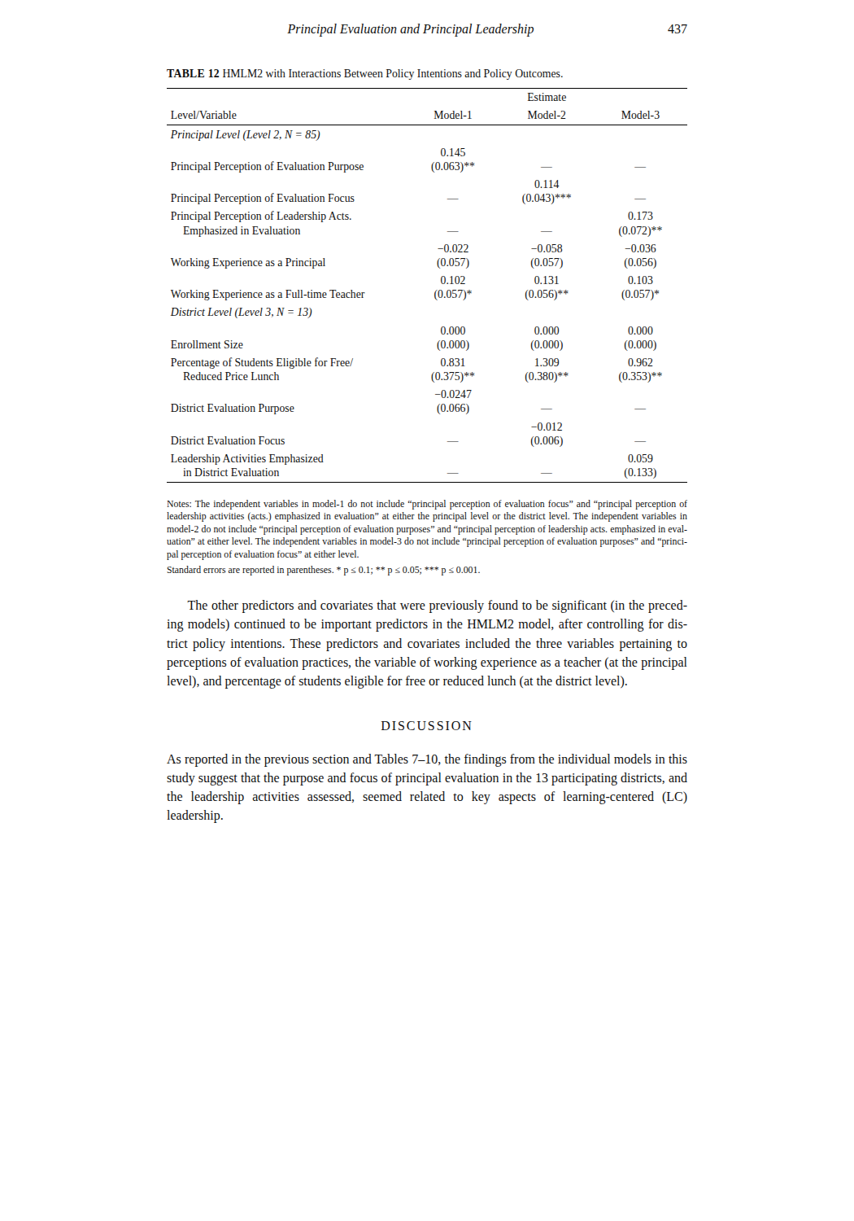Principal Evaluation and Principal Leadership 437
TABLE 12 HMLM2 with Interactions Between Policy Intentions and Policy Outcomes.
| | Estimate |
| --- | --- |
| Level/Variable | Model-1 | Model-2 | Model-3 |
| Principal Level (Level 2, N = 85) |
| Principal Perception of Evaluation Purpose | 0.145 (0.063)** | — | — |
| Principal Perception of Evaluation Focus | — | 0.114 (0.043)*** | — |
| Principal Perception of Leadership Acts. Emphasized in Evaluation | — | — | 0.173 (0.072)** |
| Working Experience as a Principal | −0.022 (0.057) | −0.058 (0.057) | −0.036 (0.056) |
| Working Experience as a Full-time Teacher | 0.102 (0.057)* | 0.131 (0.056)** | 0.103 (0.057)* |
| District Level (Level 3, N = 13) |
| Enrollment Size | 0.000 (0.000) | 0.000 (0.000) | 0.000 (0.000) |
| Percentage of Students Eligible for Free/ Reduced Price Lunch | 0.831 (0.375)** | 1.309 (0.380)** | 0.962 (0.353)** |
| District Evaluation Purpose | −0.0247 (0.066) | — | — |
| District Evaluation Focus | — | −0.012 (0.006) | — |
| Leadership Activities Emphasized in District Evaluation | — | — | 0.059 (0.133) |
Notes: The independent variables in model-1 do not include “principal perception of evaluation focus” and “principal perception of leadership activities (acts.) emphasized in evaluation” at either the principal level or the district level. The independent variables in model-2 do not include “principal perception of evaluation purposes” and “principal perception of leadership acts. emphasized in evaluation” at either level. The independent variables in model-3 do not include “principal perception of evaluation purposes” and “principal perception of evaluation focus” at either level.
Standard errors are reported in parentheses. * p ≤ 0.1; ** p ≤ 0.05; *** p ≤ 0.001.
The other predictors and covariates that were previously found to be significant (in the preceding models) continued to be important predictors in the HMLM2 model, after controlling for district policy intentions. These predictors and covariates included the three variables pertaining to perceptions of evaluation practices, the variable of working experience as a teacher (at the principal level), and percentage of students eligible for free or reduced lunch (at the district level).
Discussion
As reported in the previous section and Tables 7–10, the findings from the individual models in this study suggest that the purpose and focus of principal evaluation in the 13 participating districts, and the leadership activities assessed, seemed related to key aspects of learning-centered (LC) leadership.